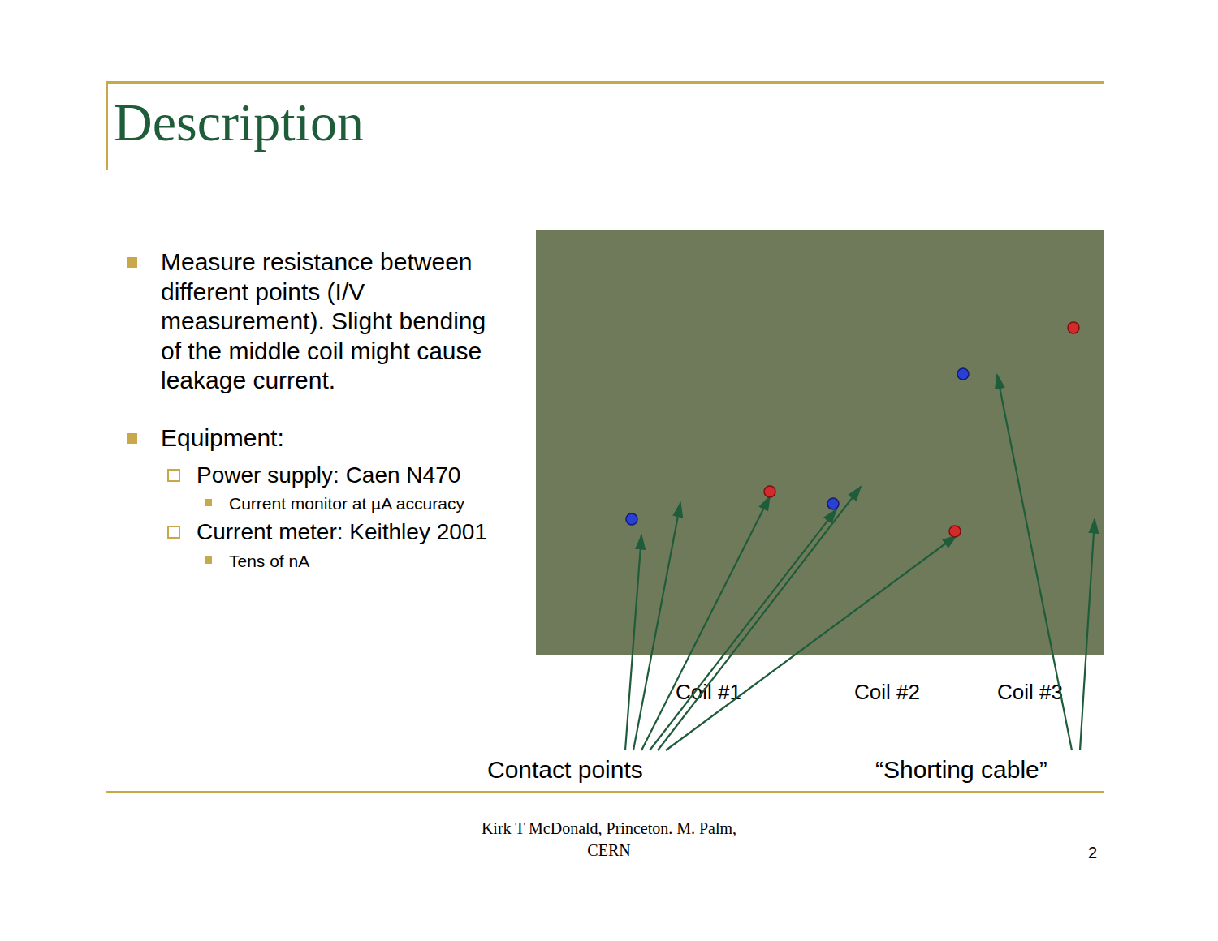Description
Measure resistance between different points (I/V measurement). Slight bending of the middle coil might cause leakage current.
Equipment:
Power supply: Caen N470
Current monitor at µA accuracy
Current meter: Keithley 2001
Tens of nA
Coil #1
Coil #2
Coil #3
Contact points
“Shorting cable”
Kirk T McDonald, Princeton. M. Palm,
CERN
2